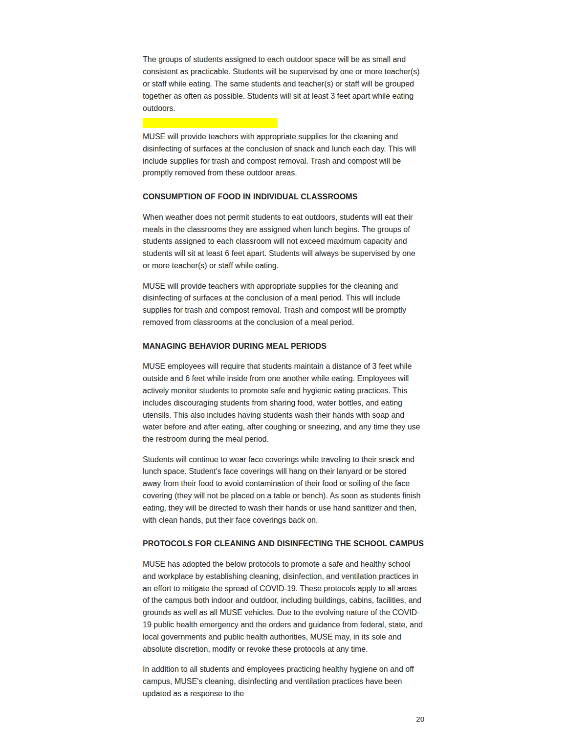The groups of students assigned to each outdoor space will be as small and consistent as practicable. Students will be supervised by one or more teacher(s) or staff while eating. The same students and teacher(s) or staff will be grouped together as often as possible. Students will sit at least 3 feet apart while eating outdoors.
MUSE will provide teachers with appropriate supplies for the cleaning and disinfecting of surfaces at the conclusion of snack and lunch each day. This will include supplies for trash and compost removal. Trash and compost will be promptly removed from these outdoor areas.
CONSUMPTION OF FOOD IN INDIVIDUAL CLASSROOMS
When weather does not permit students to eat outdoors, students will eat their meals in the classrooms they are assigned when lunch begins. The groups of students assigned to each classroom will not exceed maximum capacity and students will sit at least 6 feet apart. Students will always be supervised by one or more teacher(s) or staff while eating.
MUSE will provide teachers with appropriate supplies for the cleaning and disinfecting of surfaces at the conclusion of a meal period. This will include supplies for trash and compost removal. Trash and compost will be promptly removed from classrooms at the conclusion of a meal period.
MANAGING BEHAVIOR DURING MEAL PERIODS
MUSE employees will require that students maintain a distance of 3 feet while outside and 6 feet while inside from one another while eating. Employees will actively monitor students to promote safe and hygienic eating practices. This includes discouraging students from sharing food, water bottles, and eating utensils. This also includes having students wash their hands with soap and water before and after eating, after coughing or sneezing, and any time they use the restroom during the meal period.
Students will continue to wear face coverings while traveling to their snack and lunch space. Student's face coverings will hang on their lanyard or be stored away from their food to avoid contamination of their food or soiling of the face covering (they will not be placed on a table or bench). As soon as students finish eating, they will be directed to wash their hands or use hand sanitizer and then, with clean hands, put their face coverings back on.
PROTOCOLS FOR CLEANING AND DISINFECTING THE SCHOOL CAMPUS
MUSE has adopted the below protocols to promote a safe and healthy school and workplace by establishing cleaning, disinfection, and ventilation practices in an effort to mitigate the spread of COVID-19. These protocols apply to all areas of the campus both indoor and outdoor, including buildings, cabins, facilities, and grounds as well as all MUSE vehicles. Due to the evolving nature of the COVID-19 public health emergency and the orders and guidance from federal, state, and local governments and public health authorities, MUSE may, in its sole and absolute discretion, modify or revoke these protocols at any time.
In addition to all students and employees practicing healthy hygiene on and off campus, MUSE's cleaning, disinfecting and ventilation practices have been updated as a response to the
20